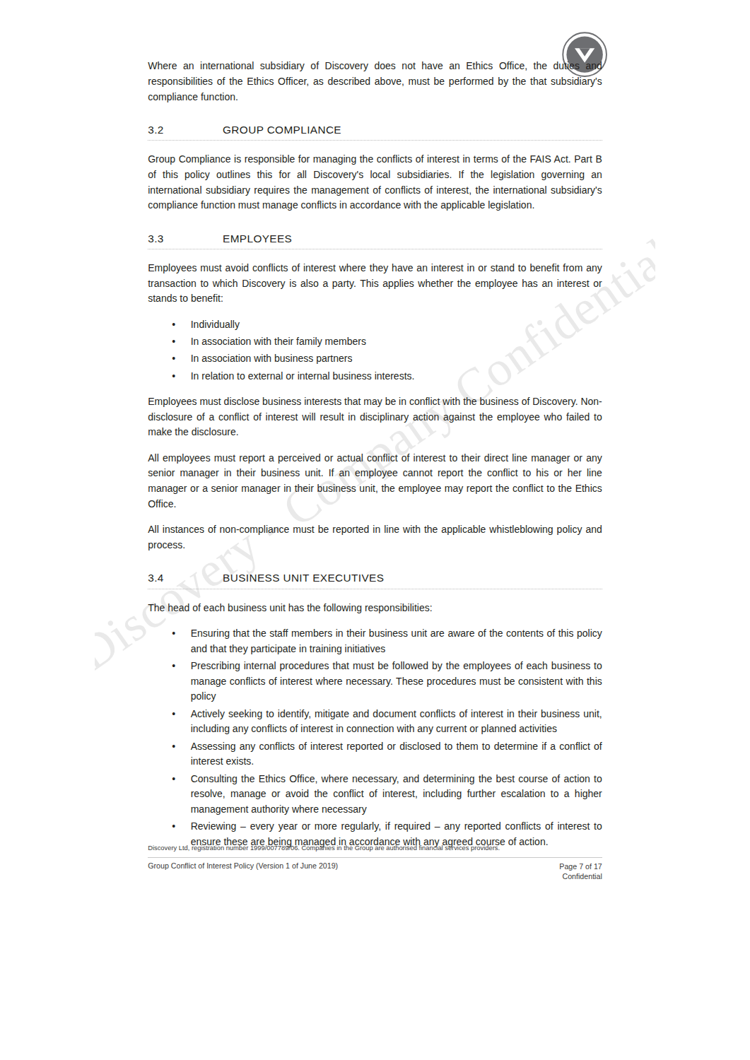Discovery - Company Confidential
Where an international subsidiary of Discovery does not have an Ethics Office, the duties and responsibilities of the Ethics Officer, as described above, must be performed by the that subsidiary's compliance function.
3.2 Group Compliance
Group Compliance is responsible for managing the conflicts of interest in terms of the FAIS Act. Part B of this policy outlines this for all Discovery's local subsidiaries. If the legislation governing an international subsidiary requires the management of conflicts of interest, the international subsidiary's compliance function must manage conflicts in accordance with the applicable legislation.
3.3 Employees
Employees must avoid conflicts of interest where they have an interest in or stand to benefit from any transaction to which Discovery is also a party. This applies whether the employee has an interest or stands to benefit:
Individually
In association with their family members
In association with business partners
In relation to external or internal business interests.
Employees must disclose business interests that may be in conflict with the business of Discovery. Non-disclosure of a conflict of interest will result in disciplinary action against the employee who failed to make the disclosure.
All employees must report a perceived or actual conflict of interest to their direct line manager or any senior manager in their business unit. If an employee cannot report the conflict to his or her line manager or a senior manager in their business unit, the employee may report the conflict to the Ethics Office.
All instances of non-compliance must be reported in line with the applicable whistleblowing policy and process.
3.4 Business Unit Executives
The head of each business unit has the following responsibilities:
Ensuring that the staff members in their business unit are aware of the contents of this policy and that they participate in training initiatives
Prescribing internal procedures that must be followed by the employees of each business to manage conflicts of interest where necessary. These procedures must be consistent with this policy
Actively seeking to identify, mitigate and document conflicts of interest in their business unit, including any conflicts of interest in connection with any current or planned activities
Assessing any conflicts of interest reported or disclosed to them to determine if a conflict of interest exists.
Consulting the Ethics Office, where necessary, and determining the best course of action to resolve, manage or avoid the conflict of interest, including further escalation to a higher management authority where necessary
Reviewing – every year or more regularly, if required – any reported conflicts of interest to ensure these are being managed in accordance with any agreed course of action.
Discovery Ltd, registration number 1999/007789/06. Companies in the Group are authorised financial services providers.
Group Conflict of Interest Policy (Version 1 of June 2019)
Page 7 of 17
Confidential